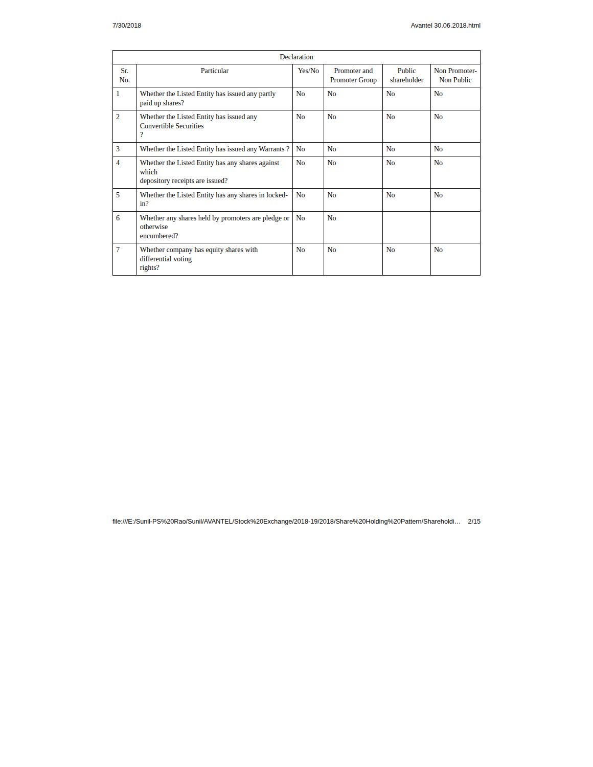7/30/2018 Avantel 30.06.2018.html
| Declaration |
| Sr. No. | Particular | Yes/No | Promoter and Promoter Group | Public shareholder | Non Promoter- Non Public |
| 1 | Whether the Listed Entity has issued any partly paid up shares? | No | No | No | No |
| 2 | Whether the Listed Entity has issued any Convertible Securities ? | No | No | No | No |
| 3 | Whether the Listed Entity has issued any Warrants ? | No | No | No | No |
| 4 | Whether the Listed Entity has any shares against which depository receipts are issued? | No | No | No | No |
| 5 | Whether the Listed Entity has any shares in locked-in? | No | No | No | No |
| 6 | Whether any shares held by promoters are pledge or otherwise encumbered? | No | No | | |
| 7 | Whether company has equity shares with differential voting rights? | No | No | No | No |
file:///E:/Sunil-PS%20Rao/Sunil/AVANTEL/Stock%20Exchange/2018-19/2018/Share%20Holding%20Pattern/Shareholding%20Pattern/Avantel%2030… 2/15